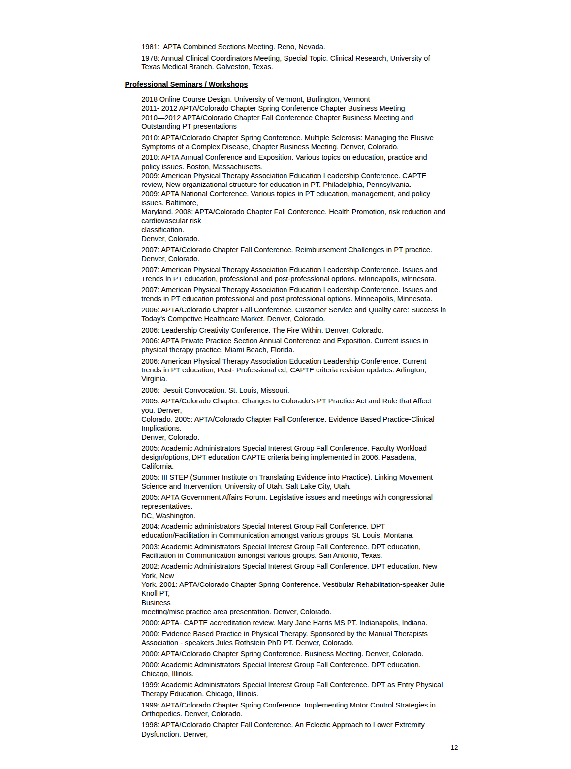1981: APTA Combined Sections Meeting. Reno, Nevada.
1978: Annual Clinical Coordinators Meeting, Special Topic. Clinical Research, University of Texas Medical Branch. Galveston, Texas.
Professional Seminars / Workshops
2018 Online Course Design. University of Vermont, Burlington, Vermont
2011- 2012 APTA/Colorado Chapter Spring Conference Chapter Business Meeting
2010—2012 APTA/Colorado Chapter Fall Conference Chapter Business Meeting and Outstanding PT presentations
2010: APTA/Colorado Chapter Spring Conference. Multiple Sclerosis: Managing the Elusive Symptoms of a Complex Disease, Chapter Business Meeting. Denver, Colorado.
2010: APTA Annual Conference and Exposition. Various topics on education, practice and policy issues. Boston, Massachusetts.
2009: American Physical Therapy Association Education Leadership Conference. CAPTE review, New organizational structure for education in PT. Philadelphia, Pennsylvania.
2009: APTA National Conference. Various topics in PT education, management, and policy issues. Baltimore,
Maryland. 2008: APTA/Colorado Chapter Fall Conference. Health Promotion, risk reduction and cardiovascular risk
classification.
Denver, Colorado.
2007: APTA/Colorado Chapter Fall Conference. Reimbursement Challenges in PT practice. Denver, Colorado.
2007: American Physical Therapy Association Education Leadership Conference. Issues and Trends in PT education, professional and post-professional options. Minneapolis, Minnesota.
2007: American Physical Therapy Association Education Leadership Conference. Issues and trends in PT education professional and post-professional options. Minneapolis, Minnesota.
2006: APTA/Colorado Chapter Fall Conference. Customer Service and Quality care: Success in Today's Competive Healthcare Market. Denver, Colorado.
2006: Leadership Creativity Conference. The Fire Within. Denver, Colorado.
2006: APTA Private Practice Section Annual Conference and Exposition. Current issues in physical therapy practice. Miami Beach, Florida.
2006: American Physical Therapy Association Education Leadership Conference. Current trends in PT education, Post- Professional ed, CAPTE criteria revision updates. Arlington, Virginia.
2006: Jesuit Convocation. St. Louis, Missouri.
2005: APTA/Colorado Chapter. Changes to Colorado’s PT Practice Act and Rule that Affect you. Denver,
Colorado. 2005: APTA/Colorado Chapter Fall Conference. Evidence Based Practice-Clinical Implications.
Denver, Colorado.
2005: Academic Administrators Special Interest Group Fall Conference. Faculty Workload design/options, DPT education CAPTE criteria being implemented in 2006. Pasadena, California.
2005: III STEP (Summer Institute on Translating Evidence into Practice). Linking Movement Science and Intervention, University of Utah. Salt Lake City, Utah.
2005: APTA Government Affairs Forum. Legislative issues and meetings with congressional representatives.
DC, Washington.
2004: Academic administrators Special Interest Group Fall Conference. DPT education/Facilitation in Communication amongst various groups. St. Louis, Montana.
2003: Academic Administrators Special Interest Group Fall Conference. DPT education, Facilitation in Communication amongst various groups. San Antonio, Texas.
2002: Academic Administrators Special Interest Group Fall Conference. DPT education. New York, New
York. 2001: APTA/Colorado Chapter Spring Conference. Vestibular Rehabilitation-speaker Julie Knoll PT,
Business
meeting/misc practice area presentation. Denver, Colorado.
2000: APTA- CAPTE accreditation review. Mary Jane Harris MS PT. Indianapolis, Indiana.
2000: Evidence Based Practice in Physical Therapy. Sponsored by the Manual Therapists Association - speakers Jules Rothstein PhD PT. Denver, Colorado.
2000: APTA/Colorado Chapter Spring Conference. Business Meeting. Denver, Colorado.
2000: Academic Administrators Special Interest Group Fall Conference. DPT education. Chicago, Illinois.
1999: Academic Administrators Special Interest Group Fall Conference. DPT as Entry Physical Therapy Education. Chicago, Illinois.
1999: APTA/Colorado Chapter Spring Conference. Implementing Motor Control Strategies in Orthopedics. Denver, Colorado.
1998: APTA/Colorado Chapter Fall Conference. An Eclectic Approach to Lower Extremity Dysfunction. Denver,
12